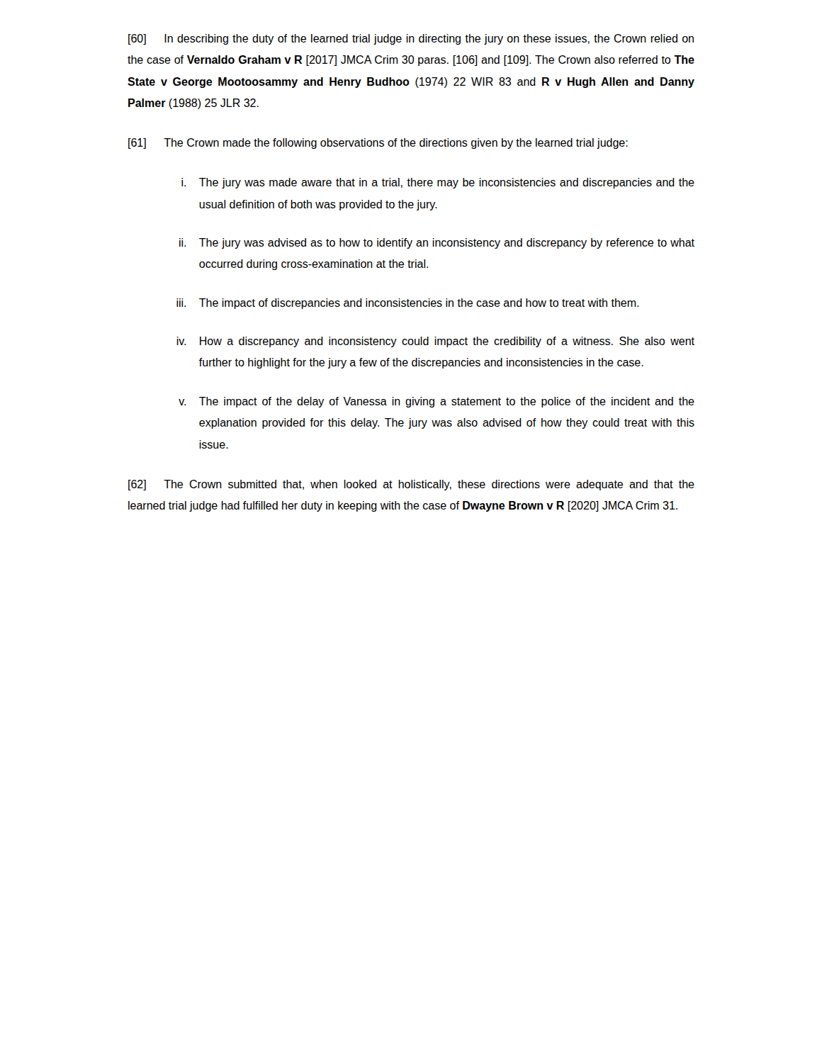[60] In describing the duty of the learned trial judge in directing the jury on these issues, the Crown relied on the case of Vernaldo Graham v R [2017] JMCA Crim 30 paras. [106] and [109]. The Crown also referred to The State v George Mootoosammy and Henry Budhoo (1974) 22 WIR 83 and R v Hugh Allen and Danny Palmer (1988) 25 JLR 32.
[61] The Crown made the following observations of the directions given by the learned trial judge:
The jury was made aware that in a trial, there may be inconsistencies and discrepancies and the usual definition of both was provided to the jury.
The jury was advised as to how to identify an inconsistency and discrepancy by reference to what occurred during cross-examination at the trial.
The impact of discrepancies and inconsistencies in the case and how to treat with them.
How a discrepancy and inconsistency could impact the credibility of a witness. She also went further to highlight for the jury a few of the discrepancies and inconsistencies in the case.
The impact of the delay of Vanessa in giving a statement to the police of the incident and the explanation provided for this delay. The jury was also advised of how they could treat with this issue.
[62] The Crown submitted that, when looked at holistically, these directions were adequate and that the learned trial judge had fulfilled her duty in keeping with the case of Dwayne Brown v R [2020] JMCA Crim 31.